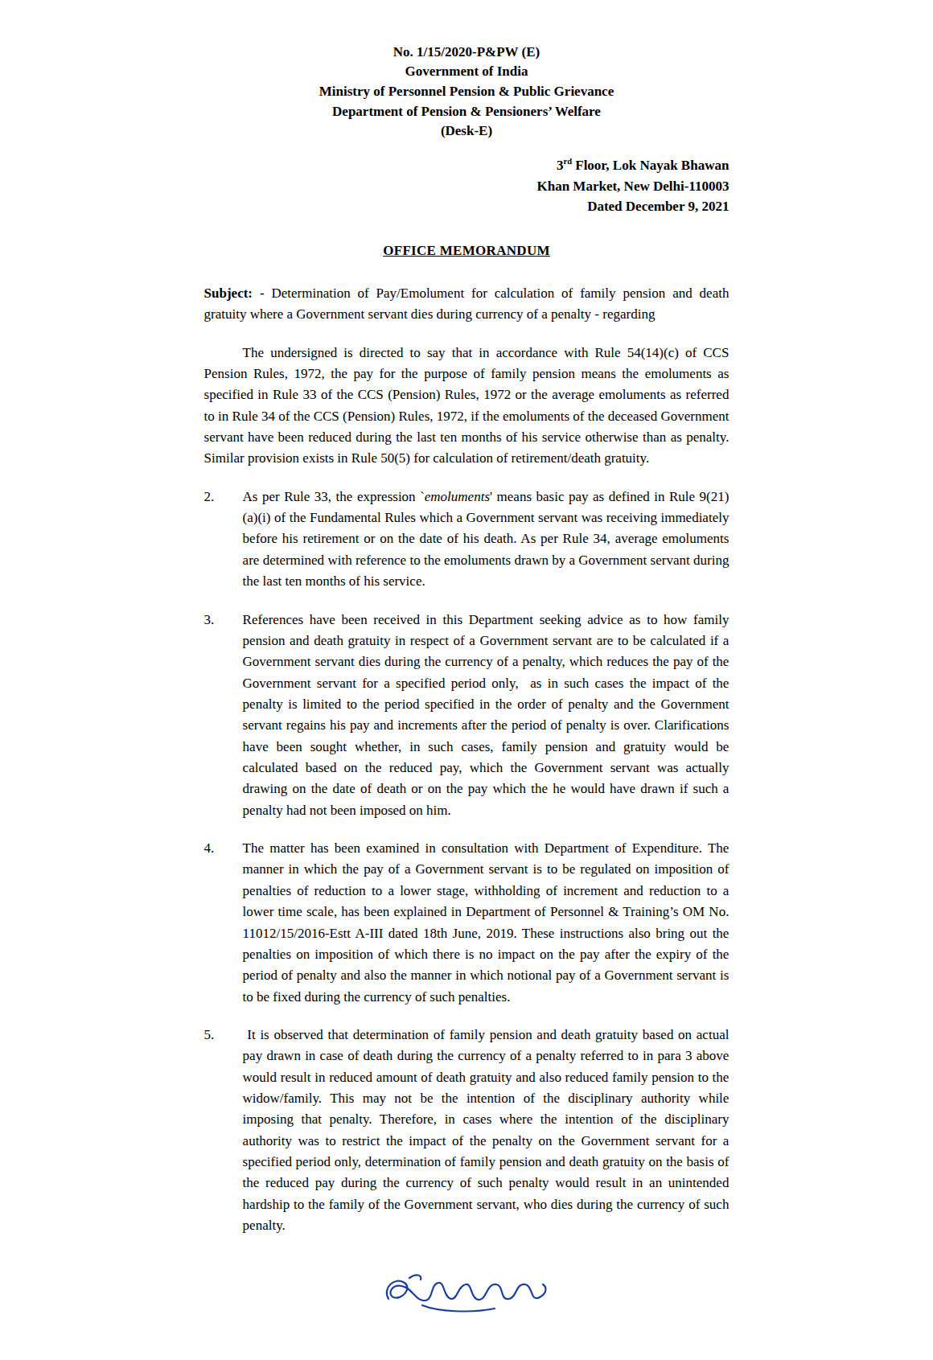No. 1/15/2020-P&PW (E)
Government of India
Ministry of Personnel Pension & Public Grievance
Department of Pension & Pensioners’ Welfare
(Desk-E)
3rd Floor, Lok Nayak Bhawan
Khan Market, New Delhi-110003
Dated December 9, 2021
OFFICE MEMORANDUM
Subject: - Determination of Pay/Emolument for calculation of family pension and death gratuity where a Government servant dies during currency of a penalty - regarding
The undersigned is directed to say that in accordance with Rule 54(14)(c) of CCS Pension Rules, 1972, the pay for the purpose of family pension means the emoluments as specified in Rule 33 of the CCS (Pension) Rules, 1972 or the average emoluments as referred to in Rule 34 of the CCS (Pension) Rules, 1972, if the emoluments of the deceased Government servant have been reduced during the last ten months of his service otherwise than as penalty. Similar provision exists in Rule 50(5) for calculation of retirement/death gratuity.
2.
As per Rule 33, the expression `emoluments' means basic pay as defined in Rule 9(21)(a)(i) of the Fundamental Rules which a Government servant was receiving immediately before his retirement or on the date of his death. As per Rule 34, average emoluments are determined with reference to the emoluments drawn by a Government servant during the last ten months of his service.
3.
References have been received in this Department seeking advice as to how family pension and death gratuity in respect of a Government servant are to be calculated if a Government servant dies during the currency of a penalty, which reduces the pay of the Government servant for a specified period only, as in such cases the impact of the penalty is limited to the period specified in the order of penalty and the Government servant regains his pay and increments after the period of penalty is over. Clarifications have been sought whether, in such cases, family pension and gratuity would be calculated based on the reduced pay, which the Government servant was actually drawing on the date of death or on the pay which the he would have drawn if such a penalty had not been imposed on him.
4.
The matter has been examined in consultation with Department of Expenditure. The manner in which the pay of a Government servant is to be regulated on imposition of penalties of reduction to a lower stage, withholding of increment and reduction to a lower time scale, has been explained in Department of Personnel & Training’s OM No. 11012/15/2016-Estt A-III dated 18th June, 2019. These instructions also bring out the penalties on imposition of which there is no impact on the pay after the expiry of the period of penalty and also the manner in which notional pay of a Government servant is to be fixed during the currency of such penalties.
5.
It is observed that determination of family pension and death gratuity based on actual pay drawn in case of death during the currency of a penalty referred to in para 3 above would result in reduced amount of death gratuity and also reduced family pension to the widow/family. This may not be the intention of the disciplinary authority while imposing that penalty. Therefore, in cases where the intention of the disciplinary authority was to restrict the impact of the penalty on the Government servant for a specified period only, determination of family pension and death gratuity on the basis of the reduced pay during the currency of such penalty would result in an unintended hardship to the family of the Government servant, who dies during the currency of such penalty.